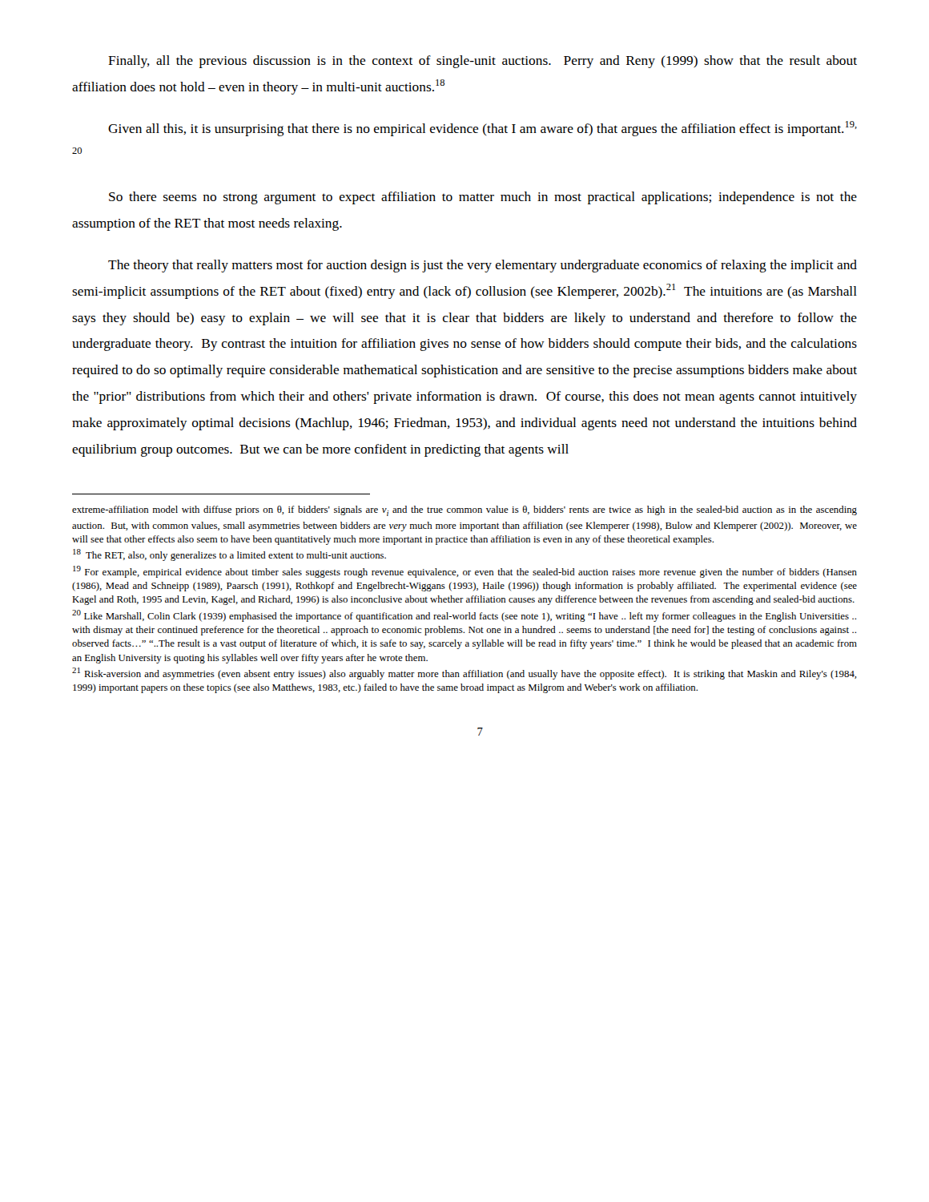Finally, all the previous discussion is in the context of single-unit auctions. Perry and Reny (1999) show that the result about affiliation does not hold – even in theory – in multi-unit auctions.18
Given all this, it is unsurprising that there is no empirical evidence (that I am aware of) that argues the affiliation effect is important.19, 20
So there seems no strong argument to expect affiliation to matter much in most practical applications; independence is not the assumption of the RET that most needs relaxing.
The theory that really matters most for auction design is just the very elementary undergraduate economics of relaxing the implicit and semi-implicit assumptions of the RET about (fixed) entry and (lack of) collusion (see Klemperer, 2002b).21 The intuitions are (as Marshall says they should be) easy to explain – we will see that it is clear that bidders are likely to understand and therefore to follow the undergraduate theory. By contrast the intuition for affiliation gives no sense of how bidders should compute their bids, and the calculations required to do so optimally require considerable mathematical sophistication and are sensitive to the precise assumptions bidders make about the "prior" distributions from which their and others' private information is drawn. Of course, this does not mean agents cannot intuitively make approximately optimal decisions (Machlup, 1946; Friedman, 1953), and individual agents need not understand the intuitions behind equilibrium group outcomes. But we can be more confident in predicting that agents will
extreme-affiliation model with diffuse priors on θ, if bidders' signals are vi and the true common value is θ, bidders' rents are twice as high in the sealed-bid auction as in the ascending auction. But, with common values, small asymmetries between bidders are very much more important than affiliation (see Klemperer (1998), Bulow and Klemperer (2002)). Moreover, we will see that other effects also seem to have been quantitatively much more important in practice than affiliation is even in any of these theoretical examples.
18 The RET, also, only generalizes to a limited extent to multi-unit auctions.
19 For example, empirical evidence about timber sales suggests rough revenue equivalence, or even that the sealed-bid auction raises more revenue given the number of bidders (Hansen (1986), Mead and Schneipp (1989), Paarsch (1991), Rothkopf and Engelbrecht-Wiggans (1993), Haile (1996)) though information is probably affiliated. The experimental evidence (see Kagel and Roth, 1995 and Levin, Kagel, and Richard, 1996) is also inconclusive about whether affiliation causes any difference between the revenues from ascending and sealed-bid auctions.
20 Like Marshall, Colin Clark (1939) emphasised the importance of quantification and real-world facts (see note 1), writing “I have .. left my former colleagues in the English Universities .. with dismay at their continued preference for the theoretical .. approach to economic problems. Not one in a hundred .. seems to understand [the need for] the testing of conclusions against .. observed facts…” “..The result is a vast output of literature of which, it is safe to say, scarcely a syllable will be read in fifty years' time.” I think he would be pleased that an academic from an English University is quoting his syllables well over fifty years after he wrote them.
21 Risk-aversion and asymmetries (even absent entry issues) also arguably matter more than affiliation (and usually have the opposite effect). It is striking that Maskin and Riley's (1984, 1999) important papers on these topics (see also Matthews, 1983, etc.) failed to have the same broad impact as Milgrom and Weber's work on affiliation.
7